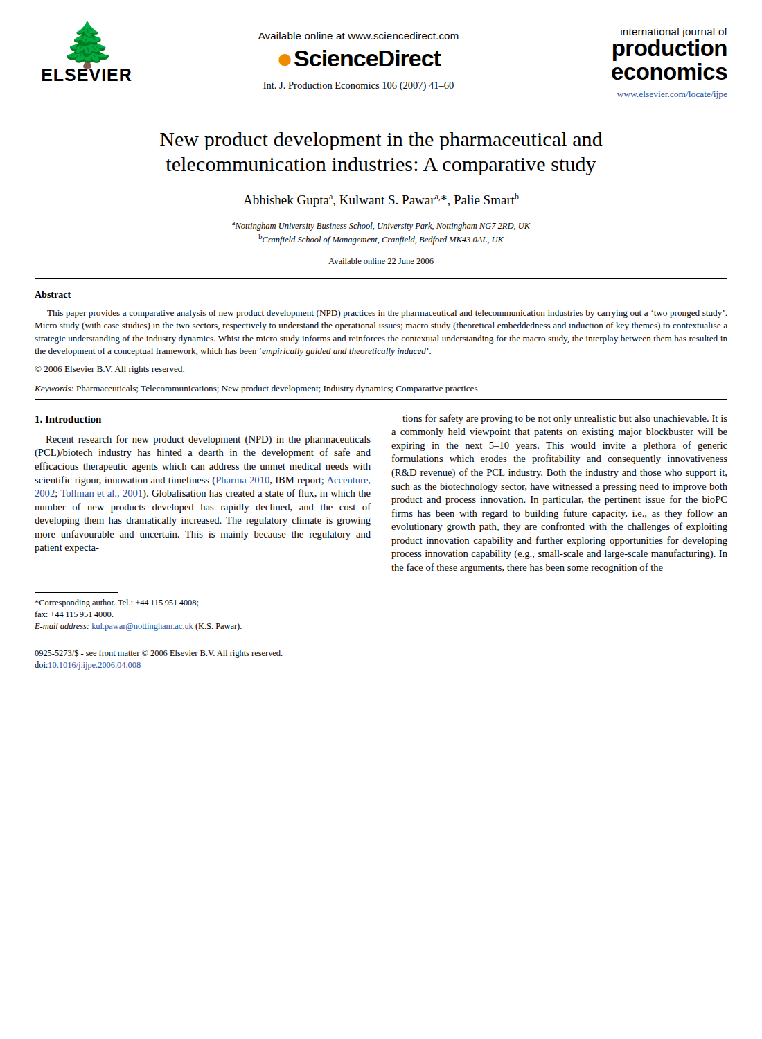🌲 ELSEVIER
Available online at www.sciencedirect.com
● ScienceDirect
Int. J. Production Economics 106 (2007) 41–60
international journal of production economics
www.elsevier.com/locate/ijpe
New product development in the pharmaceutical and
telecommunication industries: A comparative study
Abhishek Guptaa, Kulwant S. Pawara,*, Palie Smartb
aNottingham University Business School, University Park, Nottingham NG7 2RD, UK
bCranfield School of Management, Cranfield, Bedford MK43 0AL, UK
Available online 22 June 2006
Abstract
This paper provides a comparative analysis of new product development (NPD) practices in the pharmaceutical and telecommunication industries by carrying out a ‘two pronged study’. Micro study (with case studies) in the two sectors, respectively to understand the operational issues; macro study (theoretical embeddedness and induction of key themes) to contextualise a strategic understanding of the industry dynamics. Whist the micro study informs and reinforces the contextual understanding for the macro study, the interplay between them has resulted in the development of a conceptual framework, which has been ‘empirically guided and theoretically induced’.
© 2006 Elsevier B.V. All rights reserved.
Keywords: Pharmaceuticals; Telecommunications; New product development; Industry dynamics; Comparative practices
1. Introduction
Recent research for new product development (NPD) in the pharmaceuticals (PCL)/biotech industry has hinted a dearth in the development of safe and efficacious therapeutic agents which can address the unmet medical needs with scientific rigour, innovation and timeliness (Pharma 2010, IBM report; Accenture, 2002; Tollman et al., 2001). Globalisation has created a state of flux, in which the number of new products developed has rapidly declined, and the cost of developing them has dramatically increased. The regulatory climate is growing more unfavourable and uncertain. This is mainly because the regulatory and patient expecta-
tions for safety are proving to be not only unrealistic but also unachievable. It is a commonly held viewpoint that patents on existing major blockbuster will be expiring in the next 5–10 years. This would invite a plethora of generic formulations which erodes the profitability and consequently innovativeness (R&D revenue) of the PCL industry. Both the industry and those who support it, such as the biotechnology sector, have witnessed a pressing need to improve both product and process innovation. In particular, the pertinent issue for the bioPC firms has been with regard to building future capacity, i.e., as they follow an evolutionary growth path, they are confronted with the challenges of exploiting product innovation capability and further exploring opportunities for developing process innovation capability (e.g., small-scale and large-scale manufacturing). In the face of these arguments, there has been some recognition of the
*Corresponding author. Tel.: +44 115 951 4008;
fax: +44 115 951 4000.
E-mail address: kul.pawar@nottingham.ac.uk (K.S. Pawar).
0925-5273/$ - see front matter © 2006 Elsevier B.V. All rights reserved.
doi:10.1016/j.ijpe.2006.04.008